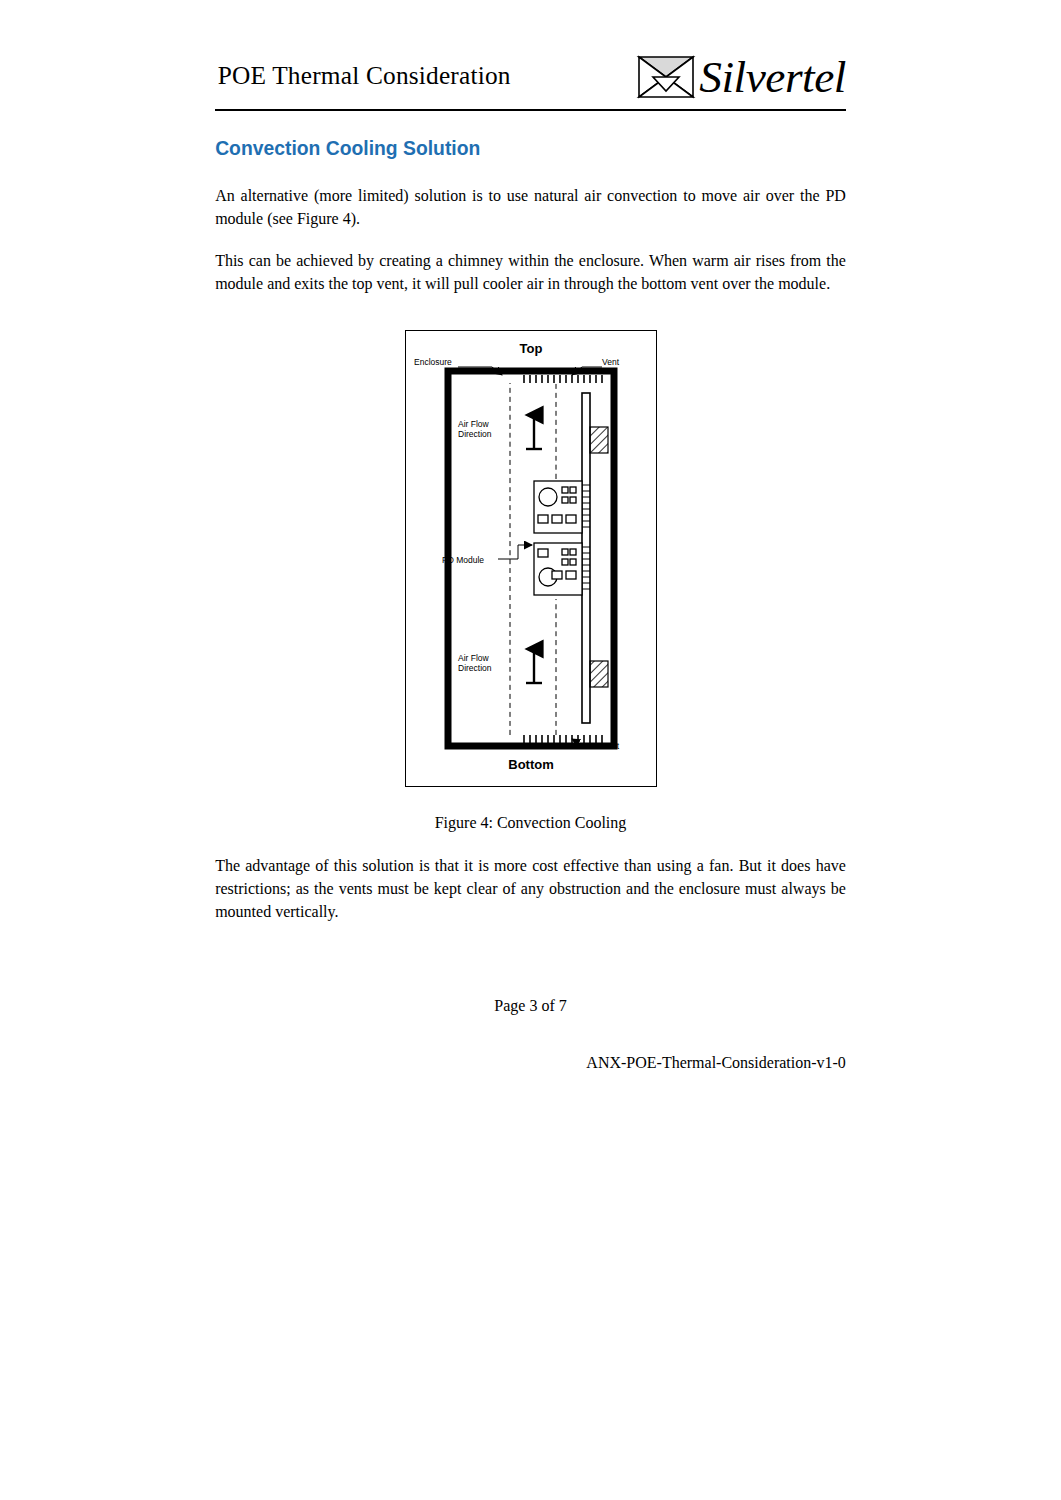POE Thermal Consideration
Silvertel
Convection Cooling Solution
An alternative (more limited) solution is to use natural air convection to move air over the PD module (see Figure 4).
This can be achieved by creating a chimney within the enclosure. When warm air rises from the module and exits the top vent, it will pull cooler air in through the bottom vent over the module.
Top Bottom Enclosure Vent Vent PD Module Air Flow Direction Air Flow Direction
Figure 4: Convection Cooling
The advantage of this solution is that it is more cost effective than using a fan. But it does have restrictions; as the vents must be kept clear of any obstruction and the enclosure must always be mounted vertically.
Page 3 of 7
ANX-POE-Thermal-Consideration-v1-0